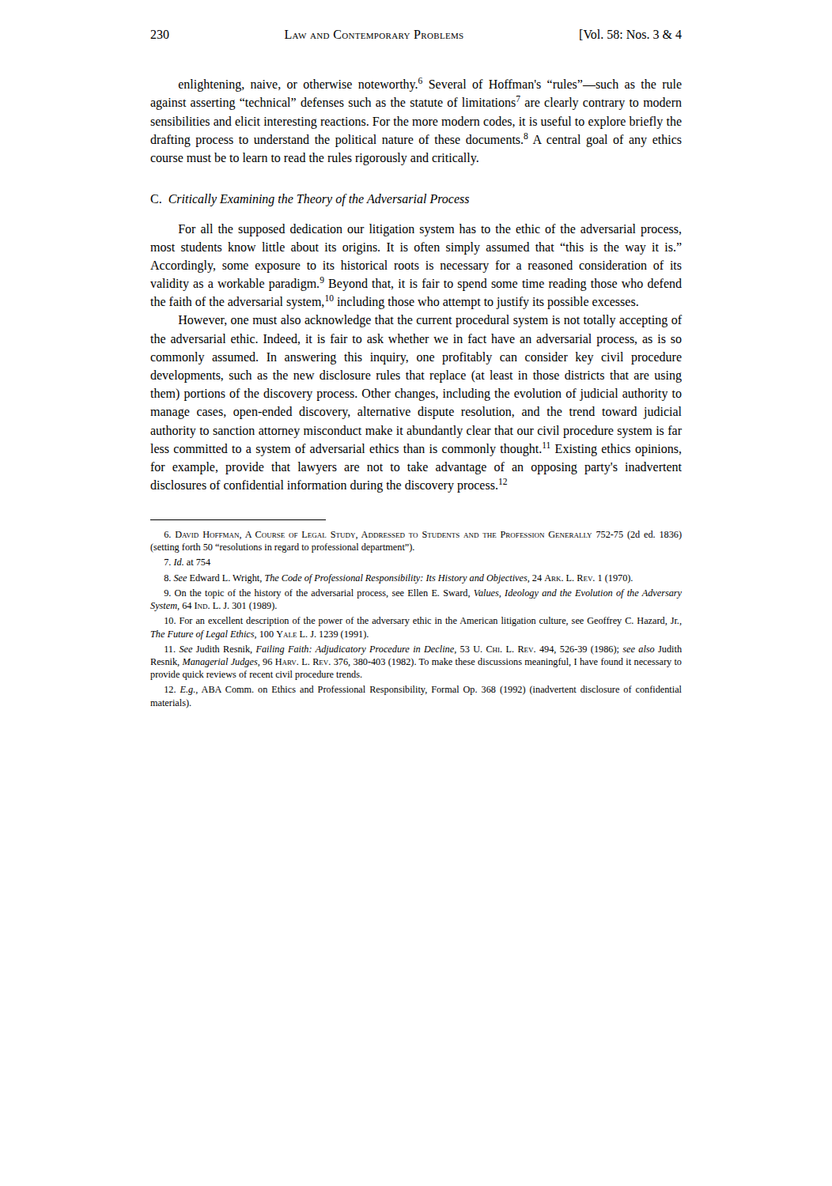230 Law and Contemporary Problems [Vol. 58: Nos. 3 & 4
enlightening, naive, or otherwise noteworthy.6 Several of Hoffman's “rules”—such as the rule against asserting “technical” defenses such as the statute of limitations7 are clearly contrary to modern sensibilities and elicit interesting reactions. For the more modern codes, it is useful to explore briefly the drafting process to understand the political nature of these documents.8 A central goal of any ethics course must be to learn to read the rules rigorously and critically.
C. Critically Examining the Theory of the Adversarial Process
For all the supposed dedication our litigation system has to the ethic of the adversarial process, most students know little about its origins. It is often simply assumed that “this is the way it is.” Accordingly, some exposure to its historical roots is necessary for a reasoned consideration of its validity as a workable paradigm.9 Beyond that, it is fair to spend some time reading those who defend the faith of the adversarial system,10 including those who attempt to justify its possible excesses.
However, one must also acknowledge that the current procedural system is not totally accepting of the adversarial ethic. Indeed, it is fair to ask whether we in fact have an adversarial process, as is so commonly assumed. In answering this inquiry, one profitably can consider key civil procedure developments, such as the new disclosure rules that replace (at least in those districts that are using them) portions of the discovery process. Other changes, including the evolution of judicial authority to manage cases, open-ended discovery, alternative dispute resolution, and the trend toward judicial authority to sanction attorney misconduct make it abundantly clear that our civil procedure system is far less committed to a system of adversarial ethics than is commonly thought.11 Existing ethics opinions, for example, provide that lawyers are not to take advantage of an opposing party's inadvertent disclosures of confidential information during the discovery process.12
6. David Hoffman, A Course of Legal Study, Addressed to Students and the Profession Generally 752-75 (2d ed. 1836) (setting forth 50 “resolutions in regard to professional department”).
7. Id. at 754
8. See Edward L. Wright, The Code of Professional Responsibility: Its History and Objectives, 24 Ark. L. Rev. 1 (1970).
9. On the topic of the history of the adversarial process, see Ellen E. Sward, Values, Ideology and the Evolution of the Adversary System, 64 Ind. L. J. 301 (1989).
10. For an excellent description of the power of the adversary ethic in the American litigation culture, see Geoffrey C. Hazard, Jr., The Future of Legal Ethics, 100 Yale L. J. 1239 (1991).
11. See Judith Resnik, Failing Faith: Adjudicatory Procedure in Decline, 53 U. Chi. L. Rev. 494, 526-39 (1986); see also Judith Resnik, Managerial Judges, 96 Harv. L. Rev. 376, 380-403 (1982). To make these discussions meaningful, I have found it necessary to provide quick reviews of recent civil procedure trends.
12. E.g., ABA Comm. on Ethics and Professional Responsibility, Formal Op. 368 (1992) (inadvertent disclosure of confidential materials).